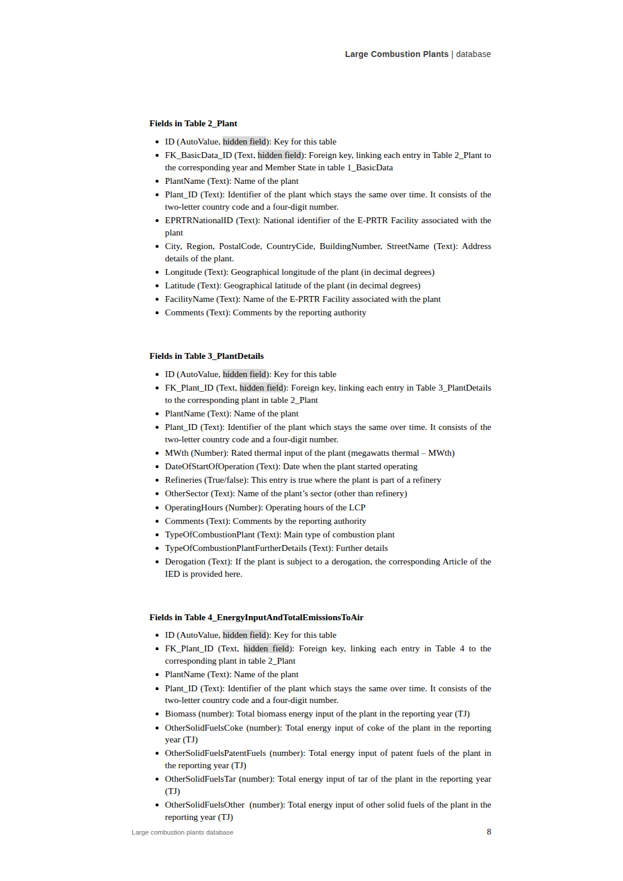Large Combustion Plants | database
Fields in Table 2_Plant
ID (AutoValue, hidden field): Key for this table
FK_BasicData_ID (Text, hidden field): Foreign key, linking each entry in Table 2_Plant to the corresponding year and Member State in table 1_BasicData
PlantName (Text): Name of the plant
Plant_ID (Text): Identifier of the plant which stays the same over time. It consists of the two-letter country code and a four-digit number.
EPRTRNationalID (Text): National identifier of the E-PRTR Facility associated with the plant
City, Region, PostalCode, CountryCide, BuildingNumber, StreetName (Text): Address details of the plant.
Longitude (Text): Geographical longitude of the plant (in decimal degrees)
Latitude (Text): Geographical latitude of the plant (in decimal degrees)
FacilityName (Text): Name of the E-PRTR Facility associated with the plant
Comments (Text): Comments by the reporting authority
Fields in Table 3_PlantDetails
ID (AutoValue, hidden field): Key for this table
FK_Plant_ID (Text, hidden field): Foreign key, linking each entry in Table 3_PlantDetails to the corresponding plant in table 2_Plant
PlantName (Text): Name of the plant
Plant_ID (Text): Identifier of the plant which stays the same over time. It consists of the two-letter country code and a four-digit number.
MWth (Number): Rated thermal input of the plant (megawatts thermal – MWth)
DateOfStartOfOperation (Text): Date when the plant started operating
Refineries (True/false): This entry is true where the plant is part of a refinery
OtherSector (Text): Name of the plant’s sector (other than refinery)
OperatingHours (Number): Operating hours of the LCP
Comments (Text): Comments by the reporting authority
TypeOfCombustionPlant (Text): Main type of combustion plant
TypeOfCombustionPlantFurtherDetails (Text): Further details
Derogation (Text): If the plant is subject to a derogation, the corresponding Article of the IED is provided here.
Fields in Table 4_EnergyInputAndTotalEmissionsToAir
ID (AutoValue, hidden field): Key for this table
FK_Plant_ID (Text, hidden field): Foreign key, linking each entry in Table 4 to the corresponding plant in table 2_Plant
PlantName (Text): Name of the plant
Plant_ID (Text): Identifier of the plant which stays the same over time. It consists of the two-letter country code and a four-digit number.
Biomass (number): Total biomass energy input of the plant in the reporting year (TJ)
OtherSolidFuelsCoke (number): Total energy input of coke of the plant in the reporting year (TJ)
OtherSolidFuelsPatentFuels (number): Total energy input of patent fuels of the plant in the reporting year (TJ)
OtherSolidFuelsTar (number): Total energy input of tar of the plant in the reporting year (TJ)
OtherSolidFuelsOther (number): Total energy input of other solid fuels of the plant in the reporting year (TJ)
Large combustion plants database 8